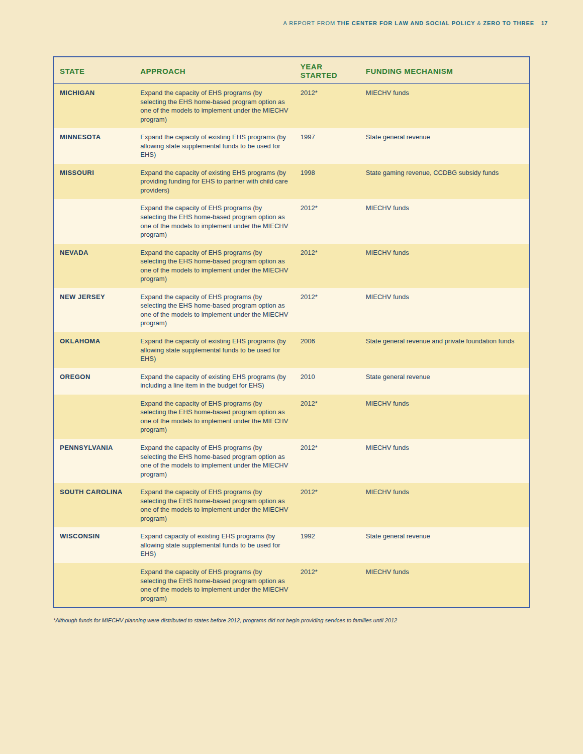A REPORT FROM THE CENTER FOR LAW AND SOCIAL POLICY & ZERO TO THREE 17
| STATE | APPROACH | YEAR STARTED | FUNDING MECHANISM |
| --- | --- | --- | --- |
| MICHIGAN | Expand the capacity of EHS programs (by selecting the EHS home-based program option as one of the models to implement under the MIECHV program) | 2012* | MIECHV funds |
| MINNESOTA | Expand the capacity of existing EHS programs (by allowing state supplemental funds to be used for EHS) | 1997 | State general revenue |
| MISSOURI | Expand the capacity of existing EHS programs (by providing funding for EHS to partner with child care providers) | 1998 | State gaming revenue, CCDBG subsidy funds |
| | Expand the capacity of EHS programs (by selecting the EHS home-based program option as one of the models to implement under the MIECHV program) | 2012* | MIECHV funds |
| NEVADA | Expand the capacity of EHS programs (by selecting the EHS home-based program option as one of the models to implement under the MIECHV program) | 2012* | MIECHV funds |
| NEW JERSEY | Expand the capacity of EHS programs (by selecting the EHS home-based program option as one of the models to implement under the MIECHV program) | 2012* | MIECHV funds |
| OKLAHOMA | Expand the capacity of existing EHS programs (by allowing state supplemental funds to be used for EHS) | 2006 | State general revenue and private foundation funds |
| OREGON | Expand the capacity of existing EHS programs (by including a line item in the budget for EHS) | 2010 | State general revenue |
| | Expand the capacity of EHS programs (by selecting the EHS home-based program option as one of the models to implement under the MIECHV program) | 2012* | MIECHV funds |
| PENNSYLVANIA | Expand the capacity of EHS programs (by selecting the EHS home-based program option as one of the models to implement under the MIECHV program) | 2012* | MIECHV funds |
| SOUTH CAROLINA | Expand the capacity of EHS programs (by selecting the EHS home-based program option as one of the models to implement under the MIECHV program) | 2012* | MIECHV funds |
| WISCONSIN | Expand capacity of existing EHS programs (by allowing state supplemental funds to be used for EHS) | 1992 | State general revenue |
| | Expand the capacity of EHS programs (by selecting the EHS home-based program option as one of the models to implement under the MIECHV program) | 2012* | MIECHV funds |
*Although funds for MIECHV planning were distributed to states before 2012, programs did not begin providing services to families until 2012